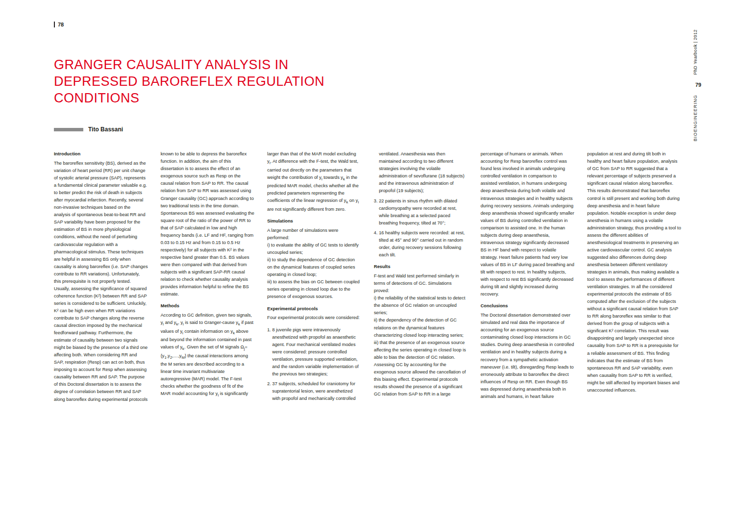78
PhD Yearbook | 2012
79
BIOENGINEERING
Granger Causality Analysis in Depressed Baroreflex Regulation Conditions
Tito Bassani
Introduction
The baroreflex sensitivity (BS), derived as the variation of heart period (RR) per unit change of systolic arterial pressure (SAP), represents a fundamental clinical parameter valuable e.g. to better predict the risk of death in subjects after myocardial infarction. Recently, several non-invasive techniques based on the analysis of spontaneous beat-to-beat RR and SAP variability have been proposed for the estimation of BS in more physiological conditions, without the need of perturbing cardiovascular regulation with a pharmacological stimulus. These techniques are helpful in assessing BS only when causality is along baroreflex (i.e. SAP changes contribute to RR variations). Unfortunately, this prerequisite is not properly tested. Usually, assessing the significance of squared coherence function (K²) between RR and SAP series is considered to be sufficient. Unluckily, K² can be high even when RR variations contribute to SAP changes along the reverse causal direction imposed by the mechanical feedforward pathway. Furthermore, the estimate of causality between two signals might be biased by the presence of a third one affecting both. When considering RR and SAP, respiration (Resp) can act on both, thus imposing to account for Resp when assessing causality between RR and SAP. The purpose of this Doctoral dissertation is to assess the degree of correlation between RR and SAP along baroreflex during experimental protocols known to be able to depress the baroreflex function. In addition, the aim of this dissertation is to assess the effect of an exogenous source such as Resp on the causal relation from SAP to RR. The causal relation from SAP to RR was assessed using Granger causality (GC) approach according to two traditional tests in the time domain. Spontaneous BS was assessed evaluating the square root of the ratio of the power of RR to that of SAP calculated in low and high frequency bands (i.e. LF and HF, ranging from 0.03 to 0.15 Hz and from 0.15 to 0.5 Hz respectively) for all subjects with K² in the respective band greater than 0.5. BS values were then compared with that derived from subjects with a significant SAP-RR causal relation to check whether causality analysis provides information helpful to refine the BS estimate.
Methods
According to GC definition, given two signals, yi and yk, yi is said to Granger-cause yk if past values of yi contain information on yk above and beyond the information contained in past values of yk. Given the set of M signals Ωj={y1,y2,…,yM} the causal interactions among the M series are described according to a linear time invariant multivariate autoregressive (MAR) model. The F-test checks whether the goodness of fit of the MAR model accounting for yi is significantly larger than that of the MAR model excluding yi. At difference with the F-test, the Wald test, carried out directly on the parameters that weight the contribution of yi towards yk in the predicted MAR model, checks whether all the predicted parameters representing the coefficients of the linear regression of yk on yi are not significantly different from zero.
Simulations
A large number of simulations were performed:
i) to evaluate the ability of GC tests to identify uncoupled series;
ii) to study the dependence of GC detection on the dynamical features of coupled series operating in closed loop;
iii) to assess the bias on GC between coupled series operating in closed loop due to the presence of exogenous sources.
Experimental protocols
Four experimental protocols were considered:
8 juvenile pigs were intravenously anesthetized with propofol as anaesthetic agent. Four mechanical ventilated modes were considered: pressure controlled ventilation, pressure supported ventilation, and the random variable implementation of the previous two strategies;
37 subjects, scheduled for craniotomy for supratentorial lesion, were anesthetized with propofol and mechanically controlled ventilated. Anaesthesia was then maintained according to two different strategies involving the volatile administration of sevoflurane (18 subjects) and the intravenous administration of propofol (19 subjects);
22 patients in sinus rhythm with dilated cardiomyopathy were recorded at rest, while breathing at a selected paced breathing frequency, tilted at 70°;
16 healthy subjects were recorded: at rest, tilted at 45° and 90° carried out in random order, during recovery sessions following each tilt.
Results
F-test and Wald test performed similarly in terms of detections of GC. Simulations proved:
i) the reliability of the statistical tests to detect the absence of GC relation on uncoupled series;
ii) the dependency of the detection of GC relations on the dynamical features characterizing closed loop interacting series;
iii) that the presence of an exogenous source affecting the series operating in closed loop is able to bias the detection of GC relation. Assessing GC by accounting for the exogenous source allowed the cancellation of this biasing effect. Experimental protocols results showed the presence of a significant GC relation from SAP to RR in a large percentage of humans or animals. When accounting for Resp baroreflex control was found less involved in animals undergoing controlled ventilation in comparison to assisted ventilation, in humans undergoing deep anaesthesia during both volatile and intravenous strategies and in healthy subjects during recovery sessions. Animals undergoing deep anaesthesia showed significantly smaller values of BS during controlled ventilation in comparison to assisted one. In the human subjects during deep anaesthesia, intravenous strategy significantly decreased BS in HF band with respect to volatile strategy. Heart failure patients had very low values of BS in LF during paced breathing and tilt with respect to rest. In healthy subjects, with respect to rest BS significantly decreased during tilt and slightly increased during recovery.
Conclusions
The Doctoral dissertation demonstrated over simulated and real data the importance of accounting for an exogenous source contaminating closed loop interactions in GC studies. During deep anaesthesia in controlled ventilation and in healthy subjects during a recovery from a sympathetic activation maneuver (i.e. tilt), disregarding Resp leads to erroneously attribute to baroreflex the direct influences of Resp on RR. Even though BS was depressed during anaesthesia both in animals and humans, in heart failure population at rest and during tilt both in healthy and heart failure population, analysis of GC from SAP to RR suggested that a relevant percentage of subjects preserved a significant causal relation along baroreflex. This results demonstrated that baroreflex control is still present and working both during deep anesthesia and in heart failure population. Notable exception is under deep anesthesia in humans using a volatile administration strategy, thus providing a tool to assess the different abilities of anesthesiological treatments in preserving an active cardiovascular control. GC analysis suggested also differences during deep anesthesia between different ventilatory strategies in animals, thus making available a tool to assess the performances of different ventilation strategies. In all the considered experimental protocols the estimate of BS computed after the exclusion of the subjects without a significant causal relation from SAP to RR along baroreflex was similar to that derived from the group of subjects with a significant K² correlation. This result was disappointing and largely unexpected since causality from SAP to RR is a prerequisite for a reliable assessment of BS. This finding indicates that the estimate of BS from spontaneous RR and SAP variability, even when causality from SAP to RR is verified, might be still affected by important biases and unaccounted influences.